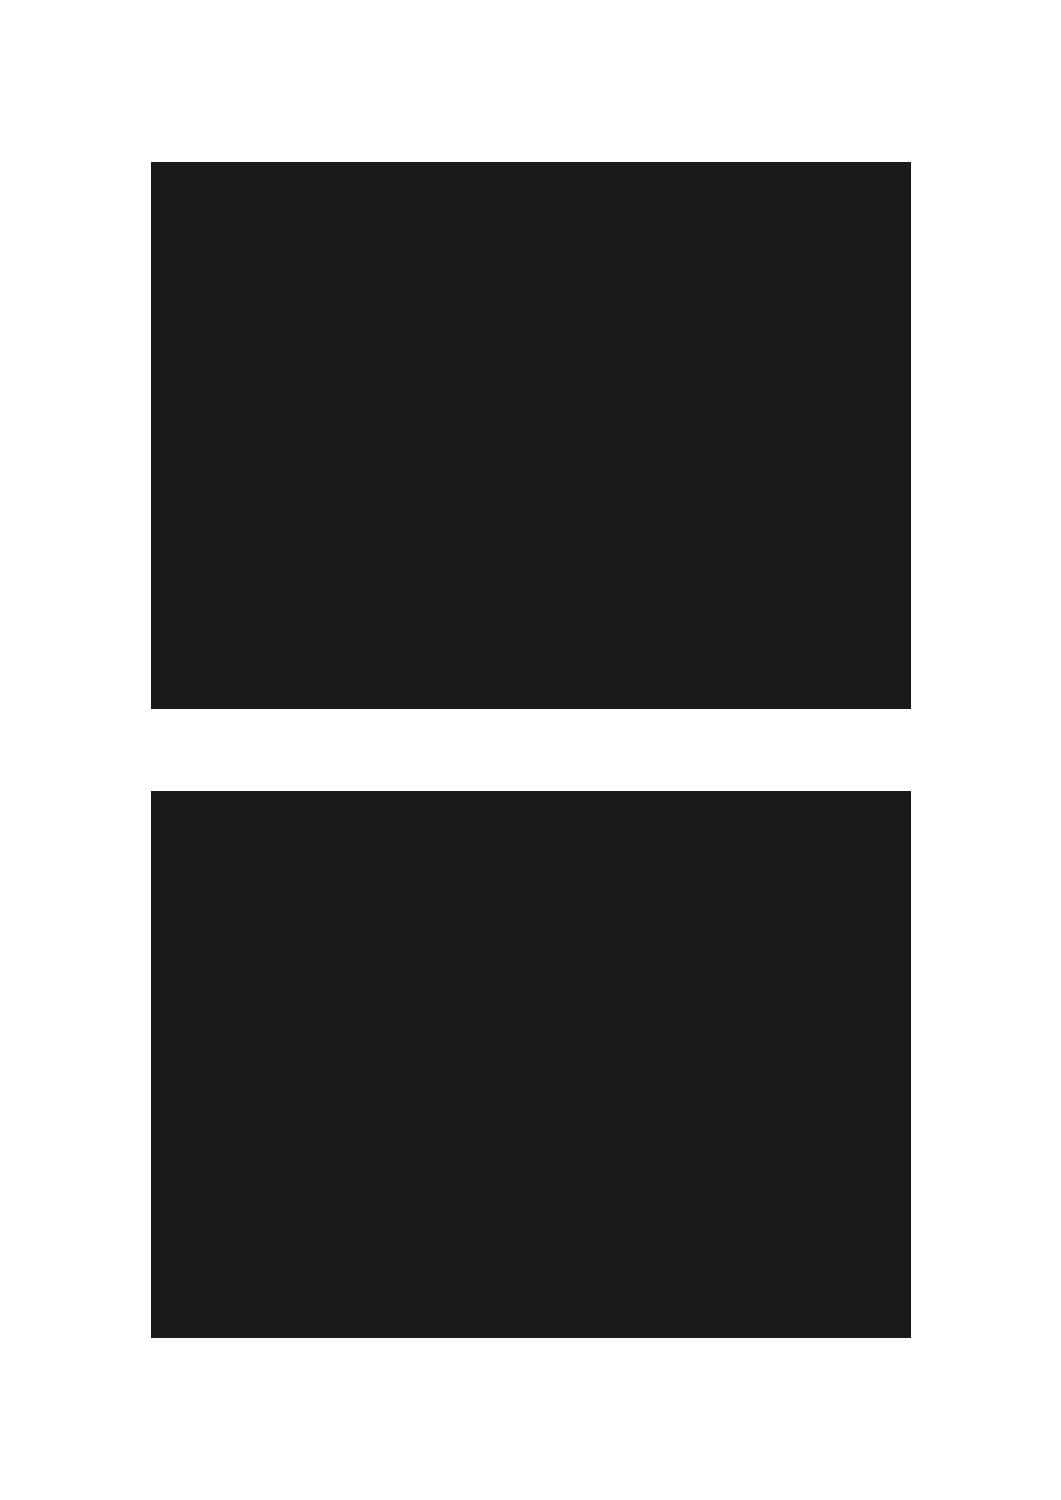Interior of a dwelling: two seated women and a reclining child, viewed from above.
Interior of a dwelling: an elderly woman seated with a reclining companion across her lap.